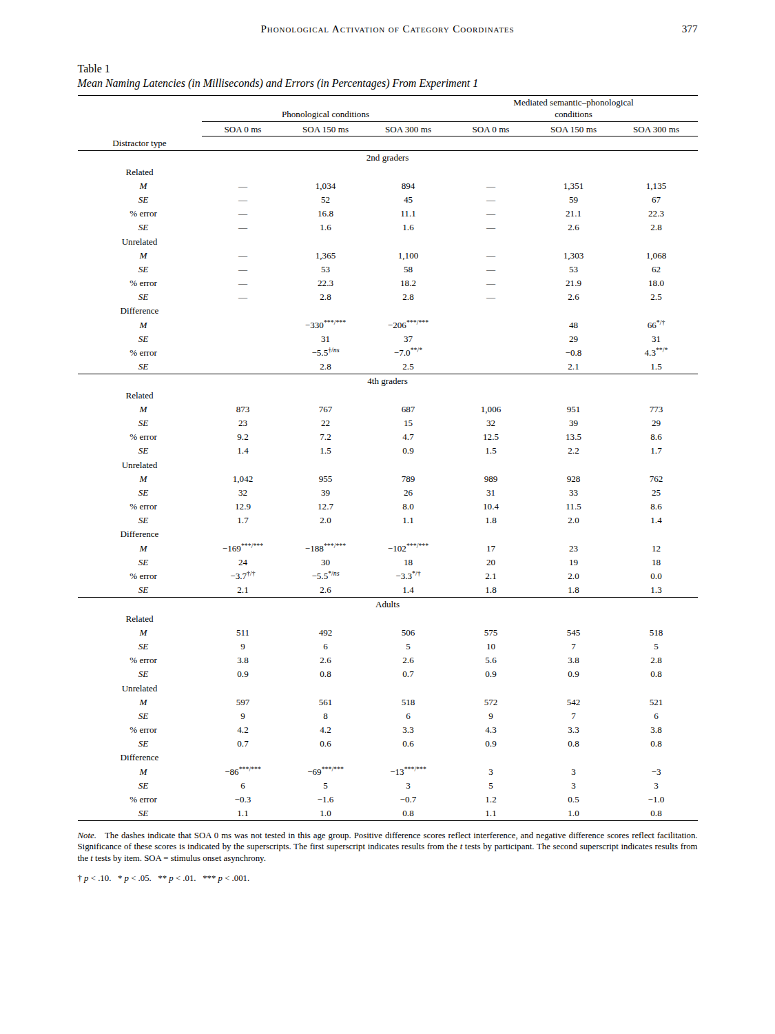Phonological Activation of Category Coordinates 377
Table 1 Mean Naming Latencies (in Milliseconds) and Errors (in Percentages) From Experiment 1
| | Phonological conditions | Mediated semantic–phonological conditions |
| --- | --- | --- |
| SOA 0 ms | SOA 150 ms | SOA 300 ms | SOA 0 ms | SOA 150 ms | SOA 300 ms |
| Distractor type | |
| 2nd graders |
| Related | |
| M | — | 1,034 | 894 | — | 1,351 | 1,135 |
| SE | — | 52 | 45 | — | 59 | 67 |
| % error | — | 16.8 | 11.1 | — | 21.1 | 22.3 |
| SE | — | 1.6 | 1.6 | — | 2.6 | 2.8 |
| Unrelated | |
| M | — | 1,365 | 1,100 | — | 1,303 | 1,068 |
| SE | — | 53 | 58 | — | 53 | 62 |
| % error | — | 22.3 | 18.2 | — | 21.9 | 18.0 |
| SE | — | 2.8 | 2.8 | — | 2.6 | 2.5 |
| Difference | |
| M | | −330 ***/*** | −206 ***/*** | | 48 | 66 */† |
| SE | | 31 | 37 | | 29 | 31 |
| % error | | −5.5 †/ ns | −7.0 **/* | | −0.8 | 4.3 **/* |
| SE | | 2.8 | 2.5 | | 2.1 | 1.5 |
| 4th graders |
| Related | |
| M | 873 | 767 | 687 | 1,006 | 951 | 773 |
| SE | 23 | 22 | 15 | 32 | 39 | 29 |
| % error | 9.2 | 7.2 | 4.7 | 12.5 | 13.5 | 8.6 |
| SE | 1.4 | 1.5 | 0.9 | 1.5 | 2.2 | 1.7 |
| Unrelated | |
| M | 1,042 | 955 | 789 | 989 | 928 | 762 |
| SE | 32 | 39 | 26 | 31 | 33 | 25 |
| % error | 12.9 | 12.7 | 8.0 | 10.4 | 11.5 | 8.6 |
| SE | 1.7 | 2.0 | 1.1 | 1.8 | 2.0 | 1.4 |
| Difference | |
| M | −169 ***/*** | −188 ***/*** | −102 ***/*** | 17 | 23 | 12 |
| SE | 24 | 30 | 18 | 20 | 19 | 18 |
| % error | −3.7 †/† | −5.5 */ ns | −3.3 */† | 2.1 | 2.0 | 0.0 |
| SE | 2.1 | 2.6 | 1.4 | 1.8 | 1.8 | 1.3 |
| Adults |
| Related | |
| M | 511 | 492 | 506 | 575 | 545 | 518 |
| SE | 9 | 6 | 5 | 10 | 7 | 5 |
| % error | 3.8 | 2.6 | 2.6 | 5.6 | 3.8 | 2.8 |
| SE | 0.9 | 0.8 | 0.7 | 0.9 | 0.9 | 0.8 |
| Unrelated | |
| M | 597 | 561 | 518 | 572 | 542 | 521 |
| SE | 9 | 8 | 6 | 9 | 7 | 6 |
| % error | 4.2 | 4.2 | 3.3 | 4.3 | 3.3 | 3.8 |
| SE | 0.7 | 0.6 | 0.6 | 0.9 | 0.8 | 0.8 |
| Difference | |
| M | −86 ***/*** | −69 ***/*** | −13 ***/*** | 3 | 3 | −3 |
| SE | 6 | 5 | 3 | 5 | 3 | 3 |
| % error | −0.3 | −1.6 | −0.7 | 1.2 | 0.5 | −1.0 |
| SE | 1.1 | 1.0 | 0.8 | 1.1 | 1.0 | 0.8 |
Note. The dashes indicate that SOA 0 ms was not tested in this age group. Positive difference scores reflect interference, and negative difference scores reflect facilitation. Significance of these scores is indicated by the superscripts. The first superscript indicates results from the t tests by participant. The second superscript indicates results from the t tests by item. SOA = stimulus onset asynchrony.
† p < .10. * p < .05. ** p < .01. *** p < .001.